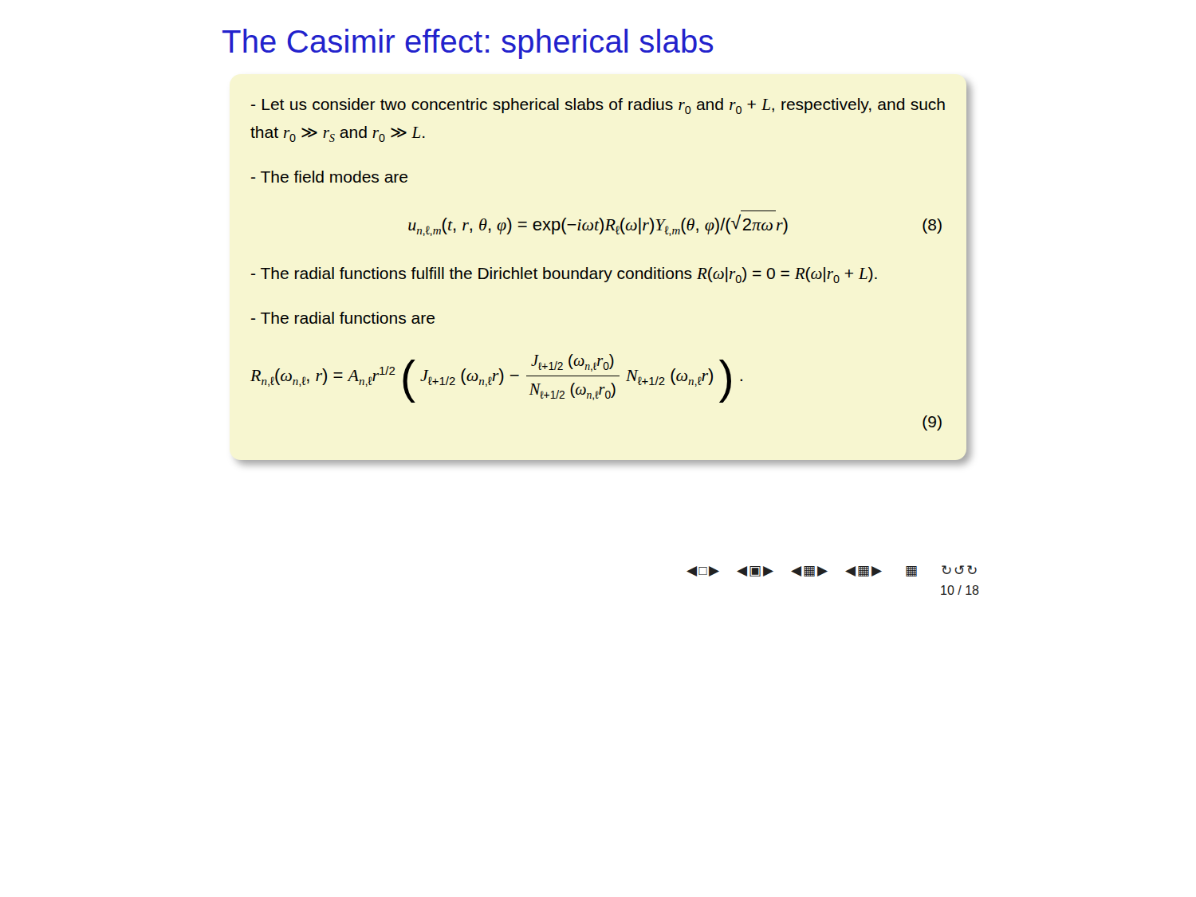The Casimir effect: spherical slabs
- Let us consider two concentric spherical slabs of radius r0 and r0 + L, respectively, and such that r0 ≫ rS and r0 ≫ L.
- The field modes are
un,ℓ,m(t, r, θ, φ) = exp(−iωt)Rℓ(ω|r)Yℓ,m(θ, φ)/(2πω r) (8)
- The radial functions fulfill the Dirichlet boundary conditions R(ω|r0) = 0 = R(ω|r0 + L).
- The radial functions are
Rn,ℓ(ωn,ℓ, r) = An,ℓr1/2 ( Jℓ+1/2 (ωn,ℓr) − Jℓ+1/2 (ωn,ℓr0) Nℓ+1/2 (ωn,ℓr0) Nℓ+1/2 (ωn,ℓr) ) .
(9)
◀□▶ ◀▣▶ ◀▦▶ ◀▦▶ ▦ ↻↺↻
10 / 18